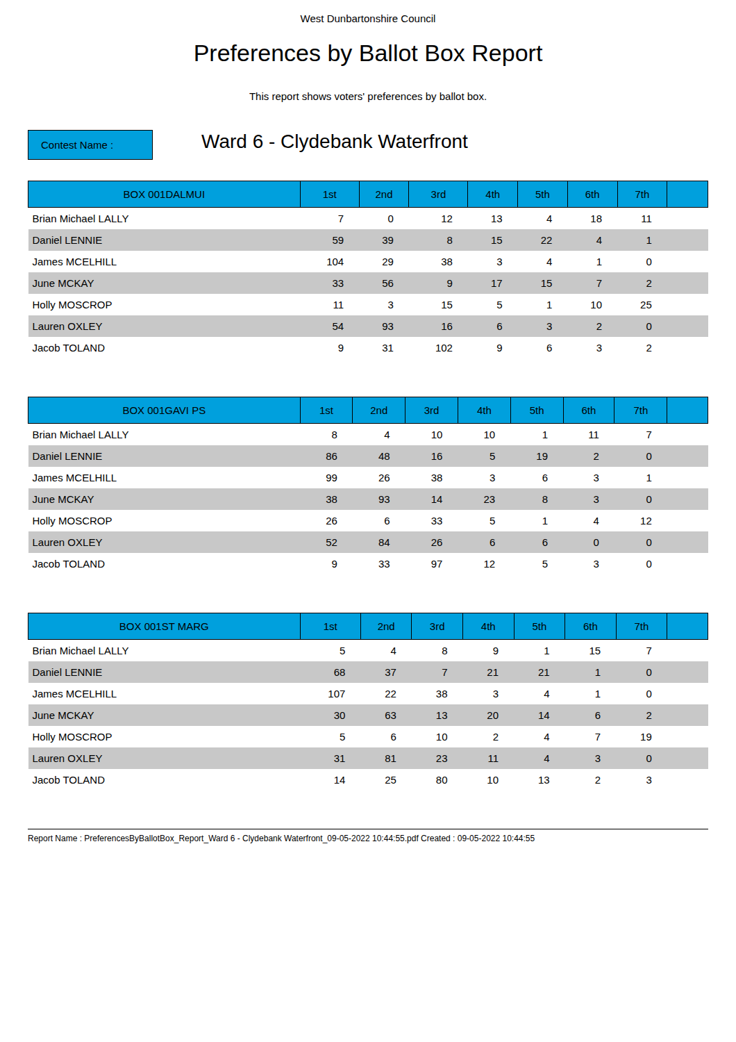West Dunbartonshire Council
Preferences by Ballot Box Report
This report shows voters' preferences by ballot box.
Contest Name :
Ward 6 - Clydebank Waterfront
| BOX 001DALMUI | 1st | 2nd | 3rd | 4th | 5th | 6th | 7th | |
| --- | --- | --- | --- | --- | --- | --- | --- | --- |
| Brian Michael LALLY | 7 | 0 | 12 | 13 | 4 | 18 | 11 | |
| Daniel LENNIE | 59 | 39 | 8 | 15 | 22 | 4 | 1 | |
| James MCELHILL | 104 | 29 | 38 | 3 | 4 | 1 | 0 | |
| June MCKAY | 33 | 56 | 9 | 17 | 15 | 7 | 2 | |
| Holly MOSCROP | 11 | 3 | 15 | 5 | 1 | 10 | 25 | |
| Lauren OXLEY | 54 | 93 | 16 | 6 | 3 | 2 | 0 | |
| Jacob TOLAND | 9 | 31 | 102 | 9 | 6 | 3 | 2 | |
| BOX 001GAVI PS | 1st | 2nd | 3rd | 4th | 5th | 6th | 7th | |
| --- | --- | --- | --- | --- | --- | --- | --- | --- |
| Brian Michael LALLY | 8 | 4 | 10 | 10 | 1 | 11 | 7 | |
| Daniel LENNIE | 86 | 48 | 16 | 5 | 19 | 2 | 0 | |
| James MCELHILL | 99 | 26 | 38 | 3 | 6 | 3 | 1 | |
| June MCKAY | 38 | 93 | 14 | 23 | 8 | 3 | 0 | |
| Holly MOSCROP | 26 | 6 | 33 | 5 | 1 | 4 | 12 | |
| Lauren OXLEY | 52 | 84 | 26 | 6 | 6 | 0 | 0 | |
| Jacob TOLAND | 9 | 33 | 97 | 12 | 5 | 3 | 0 | |
| BOX 001ST MARG | 1st | 2nd | 3rd | 4th | 5th | 6th | 7th | |
| --- | --- | --- | --- | --- | --- | --- | --- | --- |
| Brian Michael LALLY | 5 | 4 | 8 | 9 | 1 | 15 | 7 | |
| Daniel LENNIE | 68 | 37 | 7 | 21 | 21 | 1 | 0 | |
| James MCELHILL | 107 | 22 | 38 | 3 | 4 | 1 | 0 | |
| June MCKAY | 30 | 63 | 13 | 20 | 14 | 6 | 2 | |
| Holly MOSCROP | 5 | 6 | 10 | 2 | 4 | 7 | 19 | |
| Lauren OXLEY | 31 | 81 | 23 | 11 | 4 | 3 | 0 | |
| Jacob TOLAND | 14 | 25 | 80 | 10 | 13 | 2 | 3 | |
Report Name : PreferencesByBallotBox_Report_Ward 6 - Clydebank Waterfront_09-05-2022 10:44:55.pdf Created : 09-05-2022 10:44:55